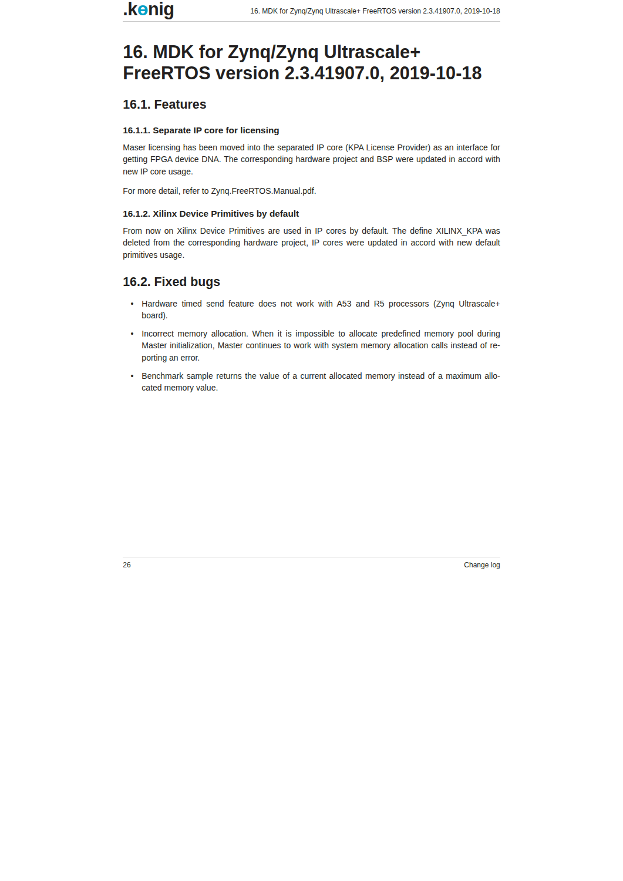. kөnig
16. MDK for Zynq/Zynq Ultrascale+ FreeRTOS version 2.3.41907.0, 2019-10-18
16. MDK for Zynq/Zynq Ultrascale+ FreeRTOS version 2.3.41907.0, 2019-10-18
16.1. Features
16.1.1. Separate IP core for licensing
Maser licensing has been moved into the separated IP core (KPA License Provider) as an interface for getting FPGA device DNA. The corresponding hardware project and BSP were updated in accord with new IP core usage.
For more detail, refer to Zynq.FreeRTOS.Manual.pdf.
16.1.2. Xilinx Device Primitives by default
From now on Xilinx Device Primitives are used in IP cores by default. The define XILINX_KPA was deleted from the corresponding hardware project, IP cores were updated in accord with new default primitives usage.
16.2. Fixed bugs
Hardware timed send feature does not work with A53 and R5 processors (Zynq Ultrascale+ board).
Incorrect memory allocation. When it is impossible to allocate predefined memory pool during Master initialization, Master continues to work with system memory allocation calls instead of reporting an error.
Benchmark sample returns the value of a current allocated memory instead of a maximum allocated memory value.
26
Change log